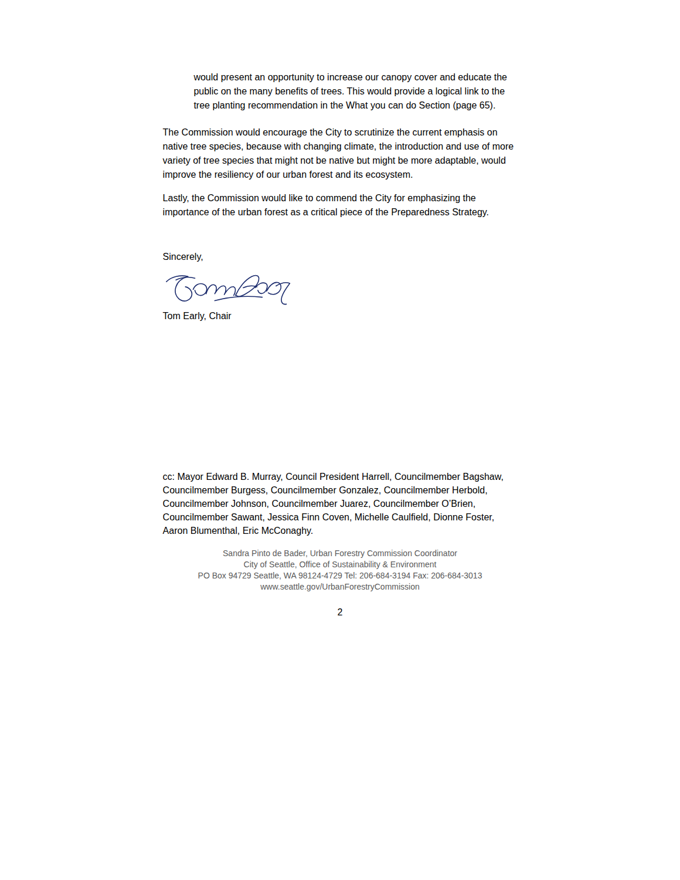would present an opportunity to increase our canopy cover and educate the public on the many benefits of trees. This would provide a logical link to the tree planting recommendation in the What you can do Section (page 65).
The Commission would encourage the City to scrutinize the current emphasis on native tree species, because with changing climate, the introduction and use of more variety of tree species that might not be native but might be more adaptable, would improve the resiliency of our urban forest and its ecosystem.
Lastly, the Commission would like to commend the City for emphasizing the importance of the urban forest as a critical piece of the Preparedness Strategy.
Sincerely,
Tom Early, Chair
cc: Mayor Edward B. Murray, Council President Harrell, Councilmember Bagshaw, Councilmember Burgess, Councilmember Gonzalez, Councilmember Herbold, Councilmember Johnson, Councilmember Juarez, Councilmember O’Brien, Councilmember Sawant, Jessica Finn Coven, Michelle Caulfield, Dionne Foster, Aaron Blumenthal, Eric McConaghy.
Sandra Pinto de Bader, Urban Forestry Commission Coordinator
City of Seattle, Office of Sustainability & Environment
PO Box 94729 Seattle, WA 98124-4729 Tel: 206-684-3194 Fax: 206-684-3013
www.seattle.gov/UrbanForestryCommission
2